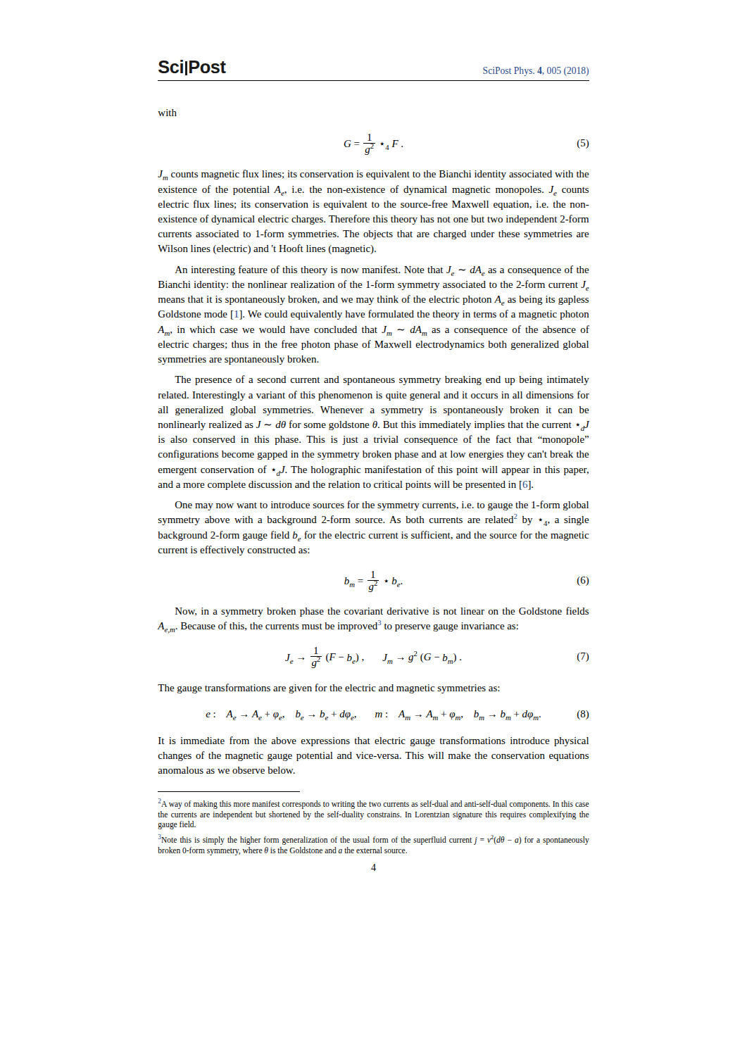Sci Post
SciPost Phys. 4, 005 (2018)
with
G = 1 g2 ⋆4 F .
(5)
Jm counts magnetic flux lines; its conservation is equivalent to the Bianchi identity associated with the existence of the potential Ae, i.e. the non-existence of dynamical magnetic monopoles. Je counts electric flux lines; its conservation is equivalent to the source-free Maxwell equation, i.e. the non-existence of dynamical electric charges. Therefore this theory has not one but two independent 2-form currents associated to 1-form symmetries. The objects that are charged under these symmetries are Wilson lines (electric) and 't Hooft lines (magnetic).
An interesting feature of this theory is now manifest. Note that Je ∼ dAe as a consequence of the Bianchi identity: the nonlinear realization of the 1-form symmetry associated to the 2-form current Je means that it is spontaneously broken, and we may think of the electric photon Ae as being its gapless Goldstone mode [1]. We could equivalently have formulated the theory in terms of a magnetic photon Am, in which case we would have concluded that Jm ∼ dAm as a consequence of the absence of electric charges; thus in the free photon phase of Maxwell electrodynamics both generalized global symmetries are spontaneously broken.
The presence of a second current and spontaneous symmetry breaking end up being intimately related. Interestingly a variant of this phenomenon is quite general and it occurs in all dimensions for all generalized global symmetries. Whenever a symmetry is spontaneously broken it can be nonlinearly realized as J ∼ dθ for some goldstone θ. But this immediately implies that the current ⋆dJ is also conserved in this phase. This is just a trivial consequence of the fact that “monopole” configurations become gapped in the symmetry broken phase and at low energies they can't break the emergent conservation of ⋆dJ. The holographic manifestation of this point will appear in this paper, and a more complete discussion and the relation to critical points will be presented in [6].
One may now want to introduce sources for the symmetry currents, i.e. to gauge the 1-form global symmetry above with a background 2-form source. As both currents are related2 by ⋆4, a single background 2-form gauge field be for the electric current is sufficient, and the source for the magnetic current is effectively constructed as:
bm = 1 g2 ⋆ be.
(6)
Now, in a symmetry broken phase the covariant derivative is not linear on the Goldstone fields Ae,m. Because of this, the currents must be improved3 to preserve gauge invariance as:
Je → 1 g2 (F − be) , Jm → g2 (G − bm) .
(7)
The gauge transformations are given for the electric and magnetic symmetries as:
e : Ae → Ae + φe, be → be + dφe, m : Am → Am + φm, bm → bm + dφm.
(8)
It is immediate from the above expressions that electric gauge transformations introduce physical changes of the magnetic gauge potential and vice-versa. This will make the conservation equations anomalous as we observe below.
2 A way of making this more manifest corresponds to writing the two currents as self-dual and anti-self-dual components. In this case the currents are independent but shortened by the self-duality constrains. In Lorentzian signature this requires complexifying the gauge field.
3 Note this is simply the higher form generalization of the usual form of the superfluid current j = v2(dθ − a) for a spontaneously broken 0-form symmetry, where θ is the Goldstone and a the external source.
4